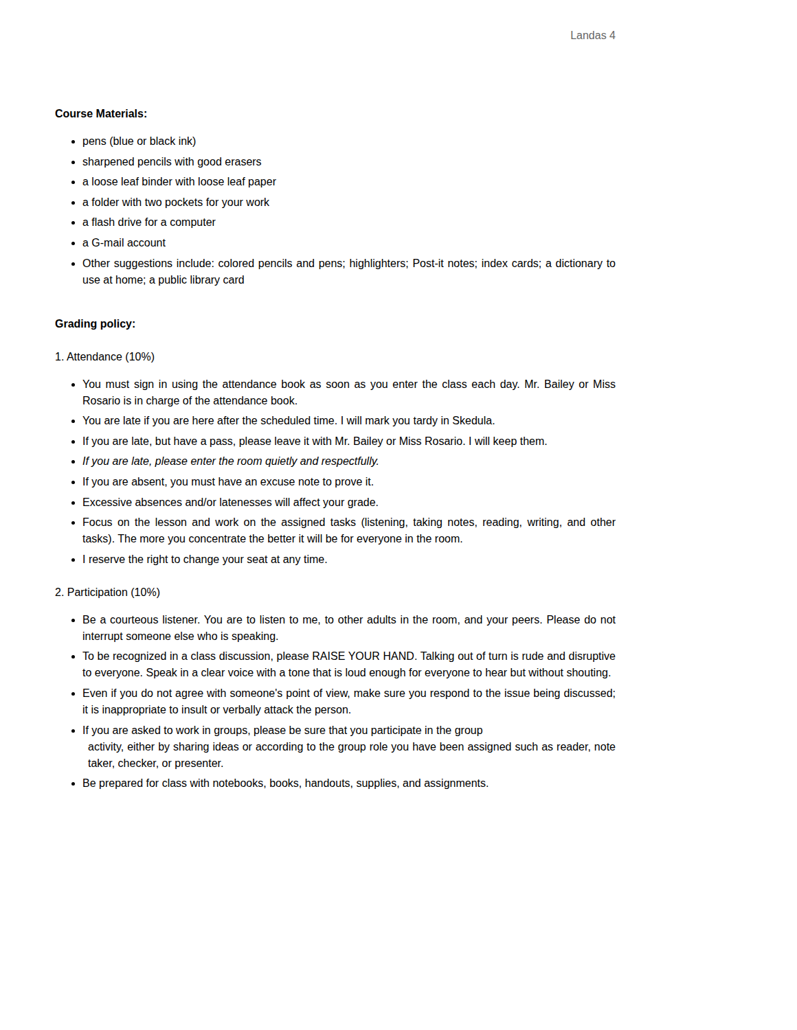Landas 4
Course Materials:
pens (blue or black ink)
sharpened pencils with good erasers
a loose leaf binder with loose leaf paper
a folder with two pockets for your work
a flash drive for a computer
a G-mail account
Other suggestions include: colored pencils and pens; highlighters; Post-it notes; index cards; a dictionary to use at home; a public library card
Grading policy:
1. Attendance (10%)
You must sign in using the attendance book as soon as you enter the class each day. Mr. Bailey or Miss Rosario is in charge of the attendance book.
You are late if you are here after the scheduled time. I will mark you tardy in Skedula.
If you are late, but have a pass, please leave it with Mr. Bailey or Miss Rosario. I will keep them.
If you are late, please enter the room quietly and respectfully.
If you are absent, you must have an excuse note to prove it.
Excessive absences and/or latenesses will affect your grade.
Focus on the lesson and work on the assigned tasks (listening, taking notes, reading, writing, and other tasks). The more you concentrate the better it will be for everyone in the room.
I reserve the right to change your seat at any time.
2. Participation (10%)
Be a courteous listener. You are to listen to me, to other adults in the room, and your peers. Please do not interrupt someone else who is speaking.
To be recognized in a class discussion, please RAISE YOUR HAND. Talking out of turn is rude and disruptive to everyone. Speak in a clear voice with a tone that is loud enough for everyone to hear but without shouting.
Even if you do not agree with someone's point of view, make sure you respond to the issue being discussed; it is inappropriate to insult or verbally attack the person.
If you are asked to work in groups, please be sure that you participate in the group activity, either by sharing ideas or according to the group role you have been assigned such as reader, note taker, checker, or presenter.
Be prepared for class with notebooks, books, handouts, supplies, and assignments.